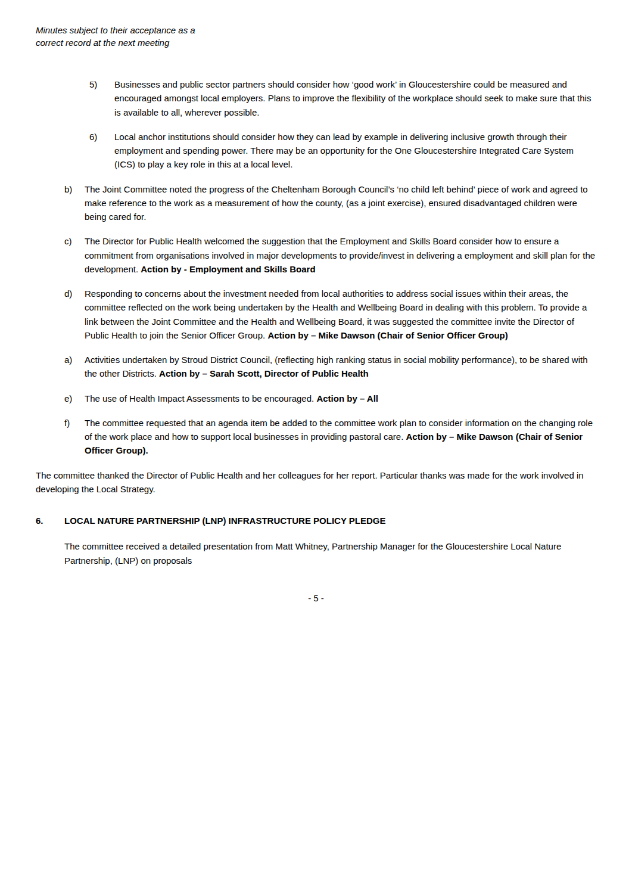Minutes subject to their acceptance as a
correct record at the next meeting
5)
Businesses and public sector partners should consider how ‘good work’ in Gloucestershire could be measured and encouraged amongst local employers. Plans to improve the flexibility of the workplace should seek to make sure that this is available to all, wherever possible.
6)
Local anchor institutions should consider how they can lead by example in delivering inclusive growth through their employment and spending power. There may be an opportunity for the One Gloucestershire Integrated Care System (ICS) to play a key role in this at a local level.
b)
The Joint Committee noted the progress of the Cheltenham Borough Council’s ‘no child left behind’ piece of work and agreed to make reference to the work as a measurement of how the county, (as a joint exercise), ensured disadvantaged children were being cared for.
c)
The Director for Public Health welcomed the suggestion that the Employment and Skills Board consider how to ensure a commitment from organisations involved in major developments to provide/invest in delivering a employment and skill plan for the development. Action by - Employment and Skills Board
d)
Responding to concerns about the investment needed from local authorities to address social issues within their areas, the committee reflected on the work being undertaken by the Health and Wellbeing Board in dealing with this problem. To provide a link between the Joint Committee and the Health and Wellbeing Board, it was suggested the committee invite the Director of Public Health to join the Senior Officer Group. Action by – Mike Dawson (Chair of Senior Officer Group)
a)
Activities undertaken by Stroud District Council, (reflecting high ranking status in social mobility performance), to be shared with the other Districts. Action by – Sarah Scott, Director of Public Health
e)
The use of Health Impact Assessments to be encouraged. Action by – All
f)
The committee requested that an agenda item be added to the committee work plan to consider information on the changing role of the work place and how to support local businesses in providing pastoral care. Action by – Mike Dawson (Chair of Senior Officer Group).
The committee thanked the Director of Public Health and her colleagues for her report. Particular thanks was made for the work involved in developing the Local Strategy.
6.
LOCAL NATURE PARTNERSHIP (LNP) INFRASTRUCTURE POLICY PLEDGE
The committee received a detailed presentation from Matt Whitney, Partnership Manager for the Gloucestershire Local Nature Partnership, (LNP) on proposals
- 5 -